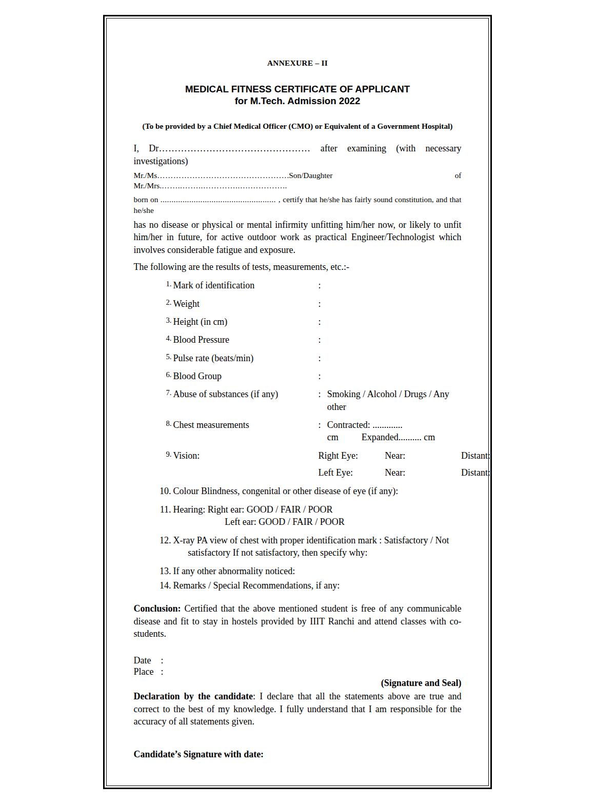ANNEXURE – II
MEDICAL FITNESS CERTIFICATE OF APPLICANT
for M.Tech. Admission 2022
(To be provided by a Chief Medical Officer (CMO) or Equivalent of a Government Hospital)
I, Dr………………………………………… after examining (with necessary investigations)
Mr./Ms………………………………………….Son/Daughter of Mr./Mrs.……..……..…………..….…………..
born on .................................................... , certify that he/she has fairly sound constitution, and that he/she
has no disease or physical or mental infirmity unfitting him/her now, or likely to unfit him/her in future, for active outdoor work as practical Engineer/Technologist which involves considerable fatigue and exposure.
The following are the results of tests, measurements, etc.:-
Mark of identification :
Weight :
Height (in cm) :
Blood Pressure :
Pulse rate (beats/min) :
Blood Group :
Abuse of substances (if any) : Smoking / Alcohol / Drugs / Any other
Chest measurements : Contracted: ............. cm Expanded.......... cm
Vision: Right Eye: Near: Distant:
Left Eye: Near: Distant:
10. Colour Blindness, congenital or other disease of eye (if any):
11. Hearing: Right ear: GOOD / FAIR / POOR Left ear: GOOD / FAIR / POOR
12. X-ray PA view of chest with proper identification mark : Satisfactory / Not satisfactory If not satisfactory, then specify why:
13. If any other abnormality noticed:
14. Remarks / Special Recommendations, if any:
Conclusion: Certified that the above mentioned student is free of any communicable disease and fit to stay in hostels provided by IIIT Ranchi and attend classes with co-students.
Date:
Place:
(Signature and Seal)
Declaration by the candidate: I declare that all the statements above are true and correct to the best of my knowledge. I fully understand that I am responsible for the accuracy of all statements given.
Candidate’s Signature with date: